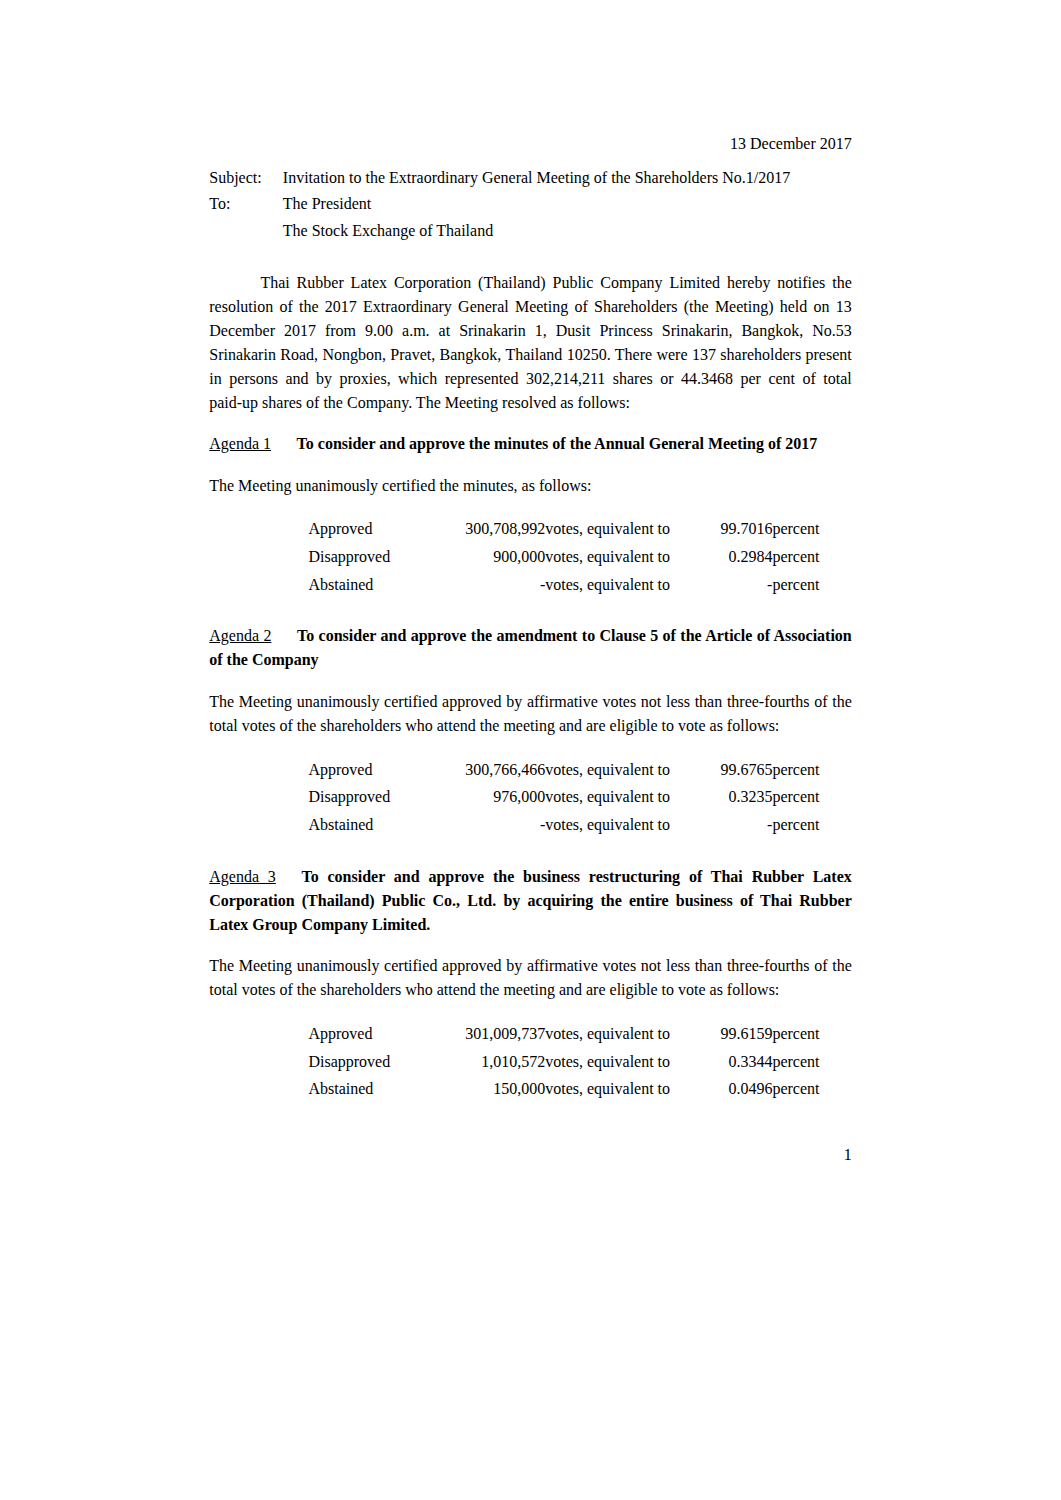13 December 2017
| Subject: | Invitation to the Extraordinary General Meeting of the Shareholders No.1/2017 |
| To: | The President |
| | The Stock Exchange of Thailand |
Thai Rubber Latex Corporation (Thailand) Public Company Limited hereby notifies the resolution of the 2017 Extraordinary General Meeting of Shareholders (the Meeting) held on 13 December 2017 from 9.00 a.m. at Srinakarin 1, Dusit Princess Srinakarin, Bangkok, No.53 Srinakarin Road, Nongbon, Pravet, Bangkok, Thailand 10250. There were 137 shareholders present in persons and by proxies, which represented 302,214,211 shares or 44.3468 per cent of total paid‑up shares of the Company. The Meeting resolved as follows:
Agenda 1 To consider and approve the minutes of the Annual General Meeting of 2017
The Meeting unanimously certified the minutes, as follows:
| Approved | 300,708,992 | votes, equivalent to | 99.7016 | percent |
| Disapproved | 900,000 | votes, equivalent to | 0.2984 | percent |
| Abstained | - | votes, equivalent to | - | percent |
Agenda 2 To consider and approve the amendment to Clause 5 of the Article of Association of the Company
The Meeting unanimously certified approved by affirmative votes not less than three‑fourths of the total votes of the shareholders who attend the meeting and are eligible to vote as follows:
| Approved | 300,766,466 | votes, equivalent to | 99.6765 | percent |
| Disapproved | 976,000 | votes, equivalent to | 0.3235 | percent |
| Abstained | - | votes, equivalent to | - | percent |
Agenda 3 To consider and approve the business restructuring of Thai Rubber Latex Corporation (Thailand) Public Co., Ltd. by acquiring the entire business of Thai Rubber Latex Group Company Limited.
The Meeting unanimously certified approved by affirmative votes not less than three‑fourths of the total votes of the shareholders who attend the meeting and are eligible to vote as follows:
| Approved | 301,009,737 | votes, equivalent to | 99.6159 | percent |
| Disapproved | 1,010,572 | votes, equivalent to | 0.3344 | percent |
| Abstained | 150,000 | votes, equivalent to | 0.0496 | percent |
1